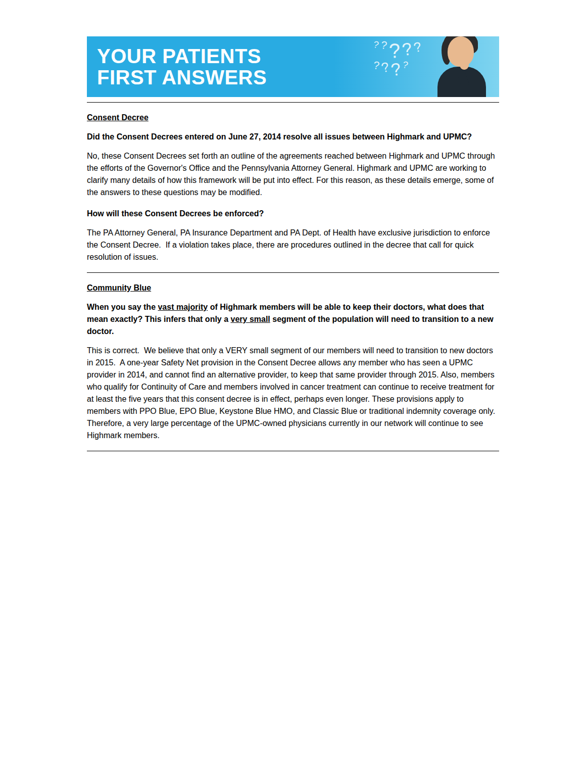YOUR PATIENTS
FIRST ANSWERS
?????
????
Consent Decree
Did the Consent Decrees entered on June 27, 2014 resolve all issues between Highmark and UPMC?
No, these Consent Decrees set forth an outline of the agreements reached between Highmark and UPMC through the efforts of the Governor's Office and the Pennsylvania Attorney General. Highmark and UPMC are working to clarify many details of how this framework will be put into effect. For this reason, as these details emerge, some of the answers to these questions may be modified.
How will these Consent Decrees be enforced?
The PA Attorney General, PA Insurance Department and PA Dept. of Health have exclusive jurisdiction to enforce the Consent Decree. If a violation takes place, there are procedures outlined in the decree that call for quick resolution of issues.
Community Blue
When you say the vast majority of Highmark members will be able to keep their doctors, what does that mean exactly? This infers that only a very small segment of the population will need to transition to a new doctor.
This is correct. We believe that only a VERY small segment of our members will need to transition to new doctors in 2015. A one-year Safety Net provision in the Consent Decree allows any member who has seen a UPMC provider in 2014, and cannot find an alternative provider, to keep that same provider through 2015. Also, members who qualify for Continuity of Care and members involved in cancer treatment can continue to receive treatment for at least the five years that this consent decree is in effect, perhaps even longer. These provisions apply to members with PPO Blue, EPO Blue, Keystone Blue HMO, and Classic Blue or traditional indemnity coverage only. Therefore, a very large percentage of the UPMC-owned physicians currently in our network will continue to see Highmark members.